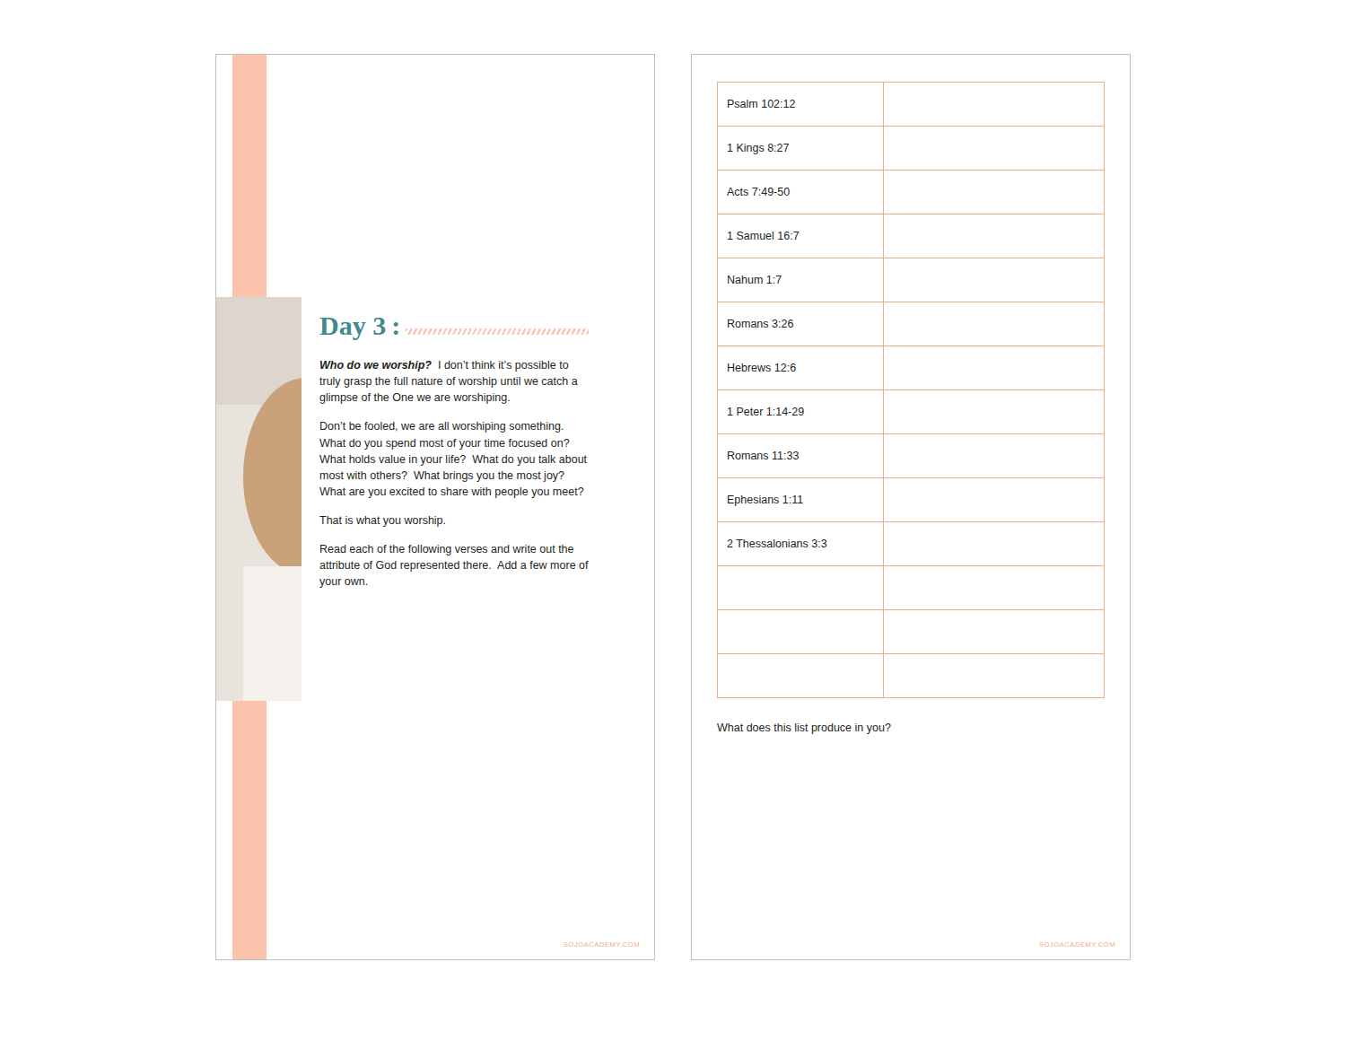Day 3:
Who do we worship? I don’t think it’s possible to truly grasp the full nature of worship until we catch a glimpse of the One we are worshiping.
Don’t be fooled, we are all worshiping something. What do you spend most of your time focused on? What holds value in your life? What do you talk about most with others? What brings you the most joy? What are you excited to share with people you meet?
That is what you worship.
Read each of the following verses and write out the attribute of God represented there. Add a few more of your own.
SOJOACADEMY.COM
| Psalm 102:12 | |
| 1 Kings 8:27 | |
| Acts 7:49-50 | |
| 1 Samuel 16:7 | |
| Nahum 1:7 | |
| Romans 3:26 | |
| Hebrews 12:6 | |
| 1 Peter 1:14-29 | |
| Romans 11:33 | |
| Ephesians 1:11 | |
| 2 Thessalonians 3:3 | |
What does this list produce in you?
SOJOACADEMY.COM